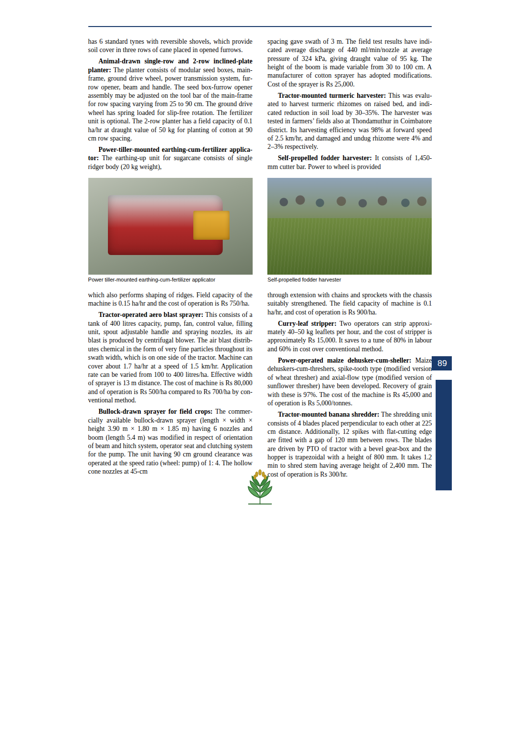has 6 standard tynes with reversible shovels, which provide soil cover in three rows of cane placed in opened furrows.
Animal-drawn single-row and 2-row inclined-plate planter: The planter consists of modular seed boxes, main-frame, ground drive wheel, power transmission system, furrow opener, beam and handle. The seed box-furrow opener assembly may be adjusted on the tool bar of the main-frame for row spacing varying from 25 to 90 cm. The ground drive wheel has spring loaded for slip-free rotation. The fertilizer unit is optional. The 2-row planter has a field capacity of 0.1 ha/hr at draught value of 50 kg for planting of cotton at 90 cm row spacing.
Power-tiller-mounted earthing-cum-fertilizer applicator: The earthing-up unit for sugarcane consists of single ridger body (20 kg weight),
Power tiller-mounted earthing-cum-fertilizer applicator
which also performs shaping of ridges. Field capacity of the machine is 0.15 ha/hr and the cost of operation is Rs 750/ha.
Tractor-operated aero blast sprayer: This consists of a tank of 400 litres capacity, pump, fan, control value, filling unit, spout adjustable handle and spraying nozzles, its air blast is produced by centrifugal blower. The air blast distributes chemical in the form of very fine particles throughout its swath width, which is on one side of the tractor. Machine can cover about 1.7 ha/hr at a speed of 1.5 km/hr. Application rate can be varied from 100 to 400 litres/ha. Effective width of sprayer is 13 m distance. The cost of machine is Rs 80,000 and of operation is Rs 500/ha compared to Rs 700/ha by conventional method.
Bullock-drawn sprayer for field crops: The commercially available bullock-drawn sprayer (length × width × height 3.90 m × 1.80 m × 1.85 m) having 6 nozzles and boom (length 5.4 m) was modified in respect of orientation of beam and hitch system, operator seat and clutching system for the pump. The unit having 90 cm ground clearance was operated at the speed ratio (wheel: pump) of 1: 4. The hollow cone nozzles at 45-cm
spacing gave swath of 3 m. The field test results have indicated average discharge of 440 ml/min/nozzle at average pressure of 324 kPa, giving draught value of 95 kg. The height of the boom is made variable from 30 to 100 cm. A manufacturer of cotton sprayer has adopted modifications. Cost of the sprayer is Rs 25,000.
Tractor-mounted turmeric harvester: This was evaluated to harvest turmeric rhizomes on raised bed, and indicated reduction in soil load by 30–35%. The harvester was tested in farmers’ fields also at Thondamuthur in Coimbatore district. Its harvesting efficiency was 98% at forward speed of 2.5 km/hr, and damaged and undug rhizome were 4% and 2–3% respectively.
Self-propelled fodder harvester: It consists of 1,450-mm cutter bar. Power to wheel is provided
Self-propelled fodder harvester
through extension with chains and sprockets with the chassis suitably strengthened. The field capacity of machine is 0.1 ha/hr, and cost of operation is Rs 900/ha.
Curry-leaf stripper: Two operators can strip approximately 40–50 kg leaflets per hour, and the cost of stripper is approximately Rs 15,000. It saves to a tune of 80% in labour and 60% in cost over conventional method.
Power-operated maize dehusker-cum-sheller: Maize dehuskers-cum-threshers, spike-tooth type (modified version of wheat thresher) and axial-flow type (modified version of sunflower thresher) have been developed. Recovery of grain with these is 97%. The cost of the machine is Rs 45,000 and of operation is Rs 5,000/tonnes.
Tractor-mounted banana shredder: The shredding unit consists of 4 blades placed perpendicular to each other at 225 cm distance. Additionally, 12 spikes with flat-cutting edge are fitted with a gap of 120 mm between rows. The blades are driven by PTO of tractor with a bevel gear-box and the hopper is trapezoidal with a height of 800 mm. It takes 1.2 min to shred stem having average height of 2,400 mm. The cost of operation is Rs 300/hr.
89
Agricultural Mechanization and Energy
Management